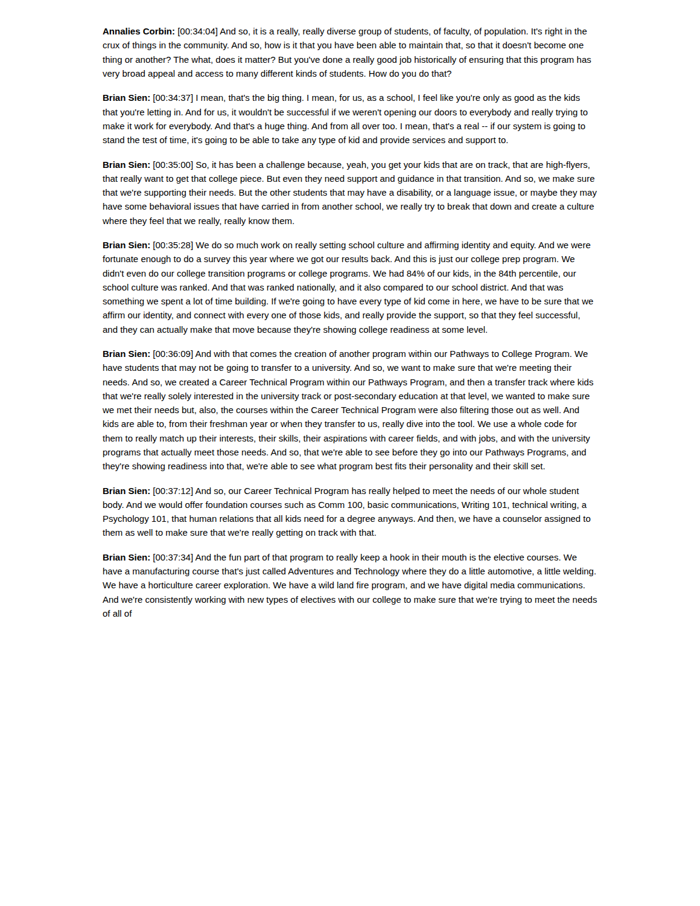Annalies Corbin: [00:34:04] And so, it is a really, really diverse group of students, of faculty, of population. It's right in the crux of things in the community. And so, how is it that you have been able to maintain that, so that it doesn't become one thing or another? The what, does it matter? But you've done a really good job historically of ensuring that this program has very broad appeal and access to many different kinds of students. How do you do that?
Brian Sien: [00:34:37] I mean, that's the big thing. I mean, for us, as a school, I feel like you're only as good as the kids that you're letting in. And for us, it wouldn't be successful if we weren't opening our doors to everybody and really trying to make it work for everybody. And that's a huge thing. And from all over too. I mean, that's a real -- if our system is going to stand the test of time, it's going to be able to take any type of kid and provide services and support to.
Brian Sien: [00:35:00] So, it has been a challenge because, yeah, you get your kids that are on track, that are high-flyers, that really want to get that college piece. But even they need support and guidance in that transition. And so, we make sure that we're supporting their needs. But the other students that may have a disability, or a language issue, or maybe they may have some behavioral issues that have carried in from another school, we really try to break that down and create a culture where they feel that we really, really know them.
Brian Sien: [00:35:28] We do so much work on really setting school culture and affirming identity and equity. And we were fortunate enough to do a survey this year where we got our results back. And this is just our college prep program. We didn't even do our college transition programs or college programs. We had 84% of our kids, in the 84th percentile, our school culture was ranked. And that was ranked nationally, and it also compared to our school district. And that was something we spent a lot of time building. If we're going to have every type of kid come in here, we have to be sure that we affirm our identity, and connect with every one of those kids, and really provide the support, so that they feel successful, and they can actually make that move because they're showing college readiness at some level.
Brian Sien: [00:36:09] And with that comes the creation of another program within our Pathways to College Program. We have students that may not be going to transfer to a university. And so, we want to make sure that we're meeting their needs. And so, we created a Career Technical Program within our Pathways Program, and then a transfer track where kids that we're really solely interested in the university track or post-secondary education at that level, we wanted to make sure we met their needs but, also, the courses within the Career Technical Program were also filtering those out as well. And kids are able to, from their freshman year or when they transfer to us, really dive into the tool. We use a whole code for them to really match up their interests, their skills, their aspirations with career fields, and with jobs, and with the university programs that actually meet those needs. And so, that we're able to see before they go into our Pathways Programs, and they're showing readiness into that, we're able to see what program best fits their personality and their skill set.
Brian Sien: [00:37:12] And so, our Career Technical Program has really helped to meet the needs of our whole student body. And we would offer foundation courses such as Comm 100, basic communications, Writing 101, technical writing, a Psychology 101, that human relations that all kids need for a degree anyways. And then, we have a counselor assigned to them as well to make sure that we're really getting on track with that.
Brian Sien: [00:37:34] And the fun part of that program to really keep a hook in their mouth is the elective courses. We have a manufacturing course that's just called Adventures and Technology where they do a little automotive, a little welding. We have a horticulture career exploration. We have a wild land fire program, and we have digital media communications. And we're consistently working with new types of electives with our college to make sure that we're trying to meet the needs of all of